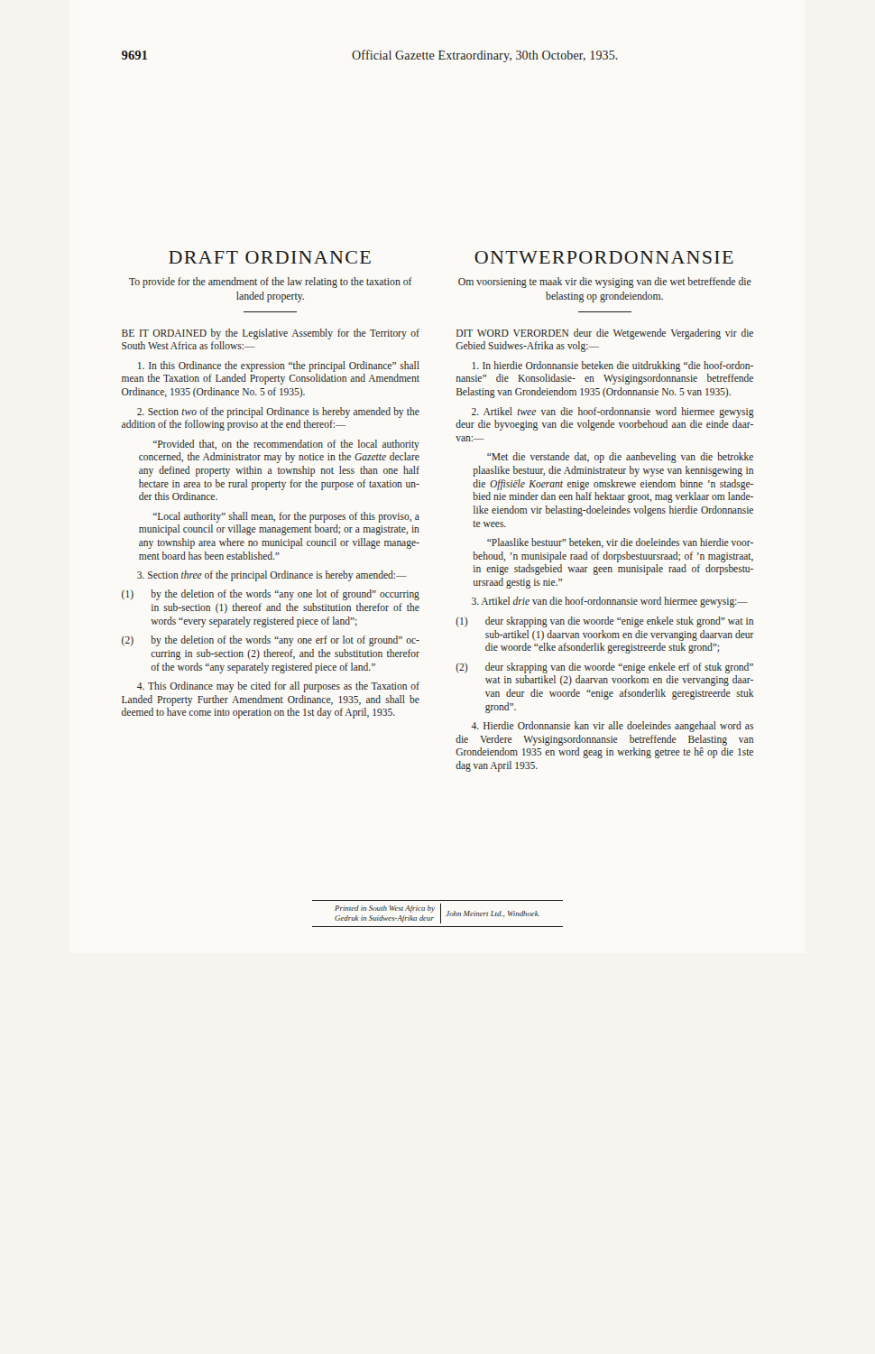9691
Official Gazette Extraordinary, 30th October, 1935.
DRAFT ORDINANCE
To provide for the amendment of the law relating to the taxation of landed property.
BE IT ORDAINED by the Legislative Assembly for the Territory of South West Africa as follows:—
1. In this Ordinance the expression “the principal Ordinance” shall mean the Taxation of Landed Property Consolidation and Amendment Ordinance, 1935 (Ordinance No. 5 of 1935).
2. Section two of the principal Ordinance is hereby amended by the addition of the following proviso at the end thereof:—
“Provided that, on the recommendation of the local authority concerned, the Administrator may by notice in the Gazette declare any defined property within a township not less than one half hectare in area to be rural property for the purpose of taxation under this Ordinance.
“Local authority” shall mean, for the purposes of this proviso, a municipal council or village management board; or a magistrate, in any township area where no municipal council or village management board has been established.”
3. Section three of the principal Ordinance is hereby amended:—
(1) by the deletion of the words “any one lot of ground” occurring in sub-section (1) thereof and the substitution therefor of the words “every separately registered piece of land”;
(2) by the deletion of the words “any one erf or lot of ground” occurring in sub-section (2) thereof, and the substitution therefor of the words “any separately registered piece of land.”
4. This Ordinance may be cited for all purposes as the Taxation of Landed Property Further Amendment Ordinance, 1935, and shall be deemed to have come into operation on the 1st day of April, 1935.
ONTWERPORDONNANSIE
Om voorsiening te maak vir die wysiging van die wet betreffende die belasting op grondeiendom.
DIT WORD VERORDEN deur die Wetgewende Vergadering vir die Gebied Suidwes-Afrika as volg:—
1. In hierdie Ordonnansie beteken die uitdrukking “die hoof-ordonnansie” die Konsolidasie- en Wysigingsordonnansie betreffende Belasting van Grondeiendom 1935 (Ordonnansie No. 5 van 1935).
2. Artikel twee van die hoof-ordonnansie word hiermee gewysig deur die byvoeging van die volgende voorbehoud aan die einde daarvan:—
“Met die verstande dat, op die aanbeveling van die betrokke plaaslike bestuur, die Administrateur by wyse van kennisgewing in die Offisiële Koerant enige omskrewe eiendom binne ’n stadsgebied nie minder dan een half hektaar groot, mag verklaar om landelike eiendom vir belasting-doeleindes volgens hierdie Ordonnansie te wees.
“Plaaslike bestuur” beteken, vir die doeleindes van hierdie voorbehoud, ’n munisipale raad of dorpsbestuursraad; of ’n magistraat, in enige stadsgebied waar geen munisipale raad of dorpsbestuursraad gestig is nie.”
3. Artikel drie van die hoof-ordonnansie word hiermee gewysig:—
(1) deur skrapping van die woorde “enige enkele stuk grond” wat in sub-artikel (1) daarvan voorkom en die vervanging daarvan deur die woorde “elke afsonderlik geregistreerde stuk grond”;
(2) deur skrapping van die woorde “enige enkele erf of stuk grond” wat in subartikel (2) daarvan voorkom en die vervanging daarvan deur die woorde “enige afsonderlik geregistreerde stuk grond”.
4. Hierdie Ordonnansie kan vir alle doeleindes aangehaal word as die Verdere Wysigingsordonnansie betreffende Belasting van Grondeiendom 1935 en word geag in werking getree te hê op die 1ste dag van April 1935.
Printed in South West Africa by
Gedruk in Suidwes-Afrika deur John Meinert Ltd., Windhoek.